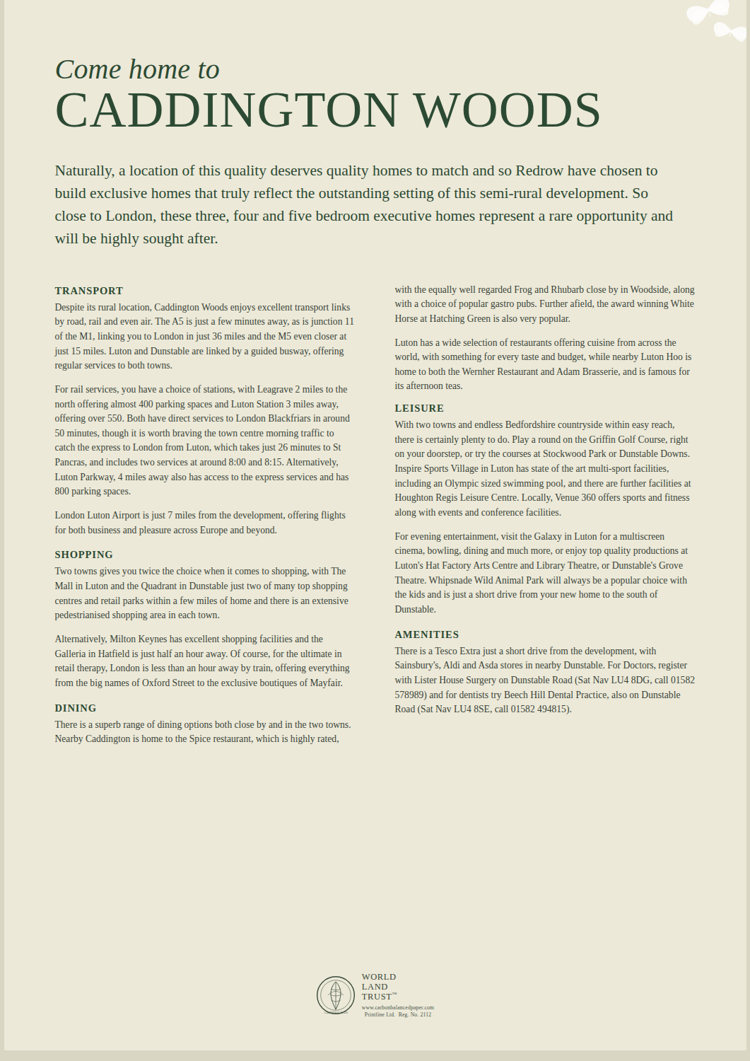Come home to
Caddington Woods
Naturally, a location of this quality deserves quality homes to match and so Redrow have chosen to build exclusive homes that truly reflect the outstanding setting of this semi-rural development. So close to London, these three, four and five bedroom executive homes represent a rare opportunity and will be highly sought after.
Transport
Despite its rural location, Caddington Woods enjoys excellent transport links by road, rail and even air. The A5 is just a few minutes away, as is junction 11 of the M1, linking you to London in just 36 miles and the M5 even closer at just 15 miles. Luton and Dunstable are linked by a guided busway, offering regular services to both towns.
For rail services, you have a choice of stations, with Leagrave 2 miles to the north offering almost 400 parking spaces and Luton Station 3 miles away, offering over 550. Both have direct services to London Blackfriars in around 50 minutes, though it is worth braving the town centre morning traffic to catch the express to London from Luton, which takes just 26 minutes to St Pancras, and includes two services at around 8:00 and 8:15. Alternatively, Luton Parkway, 4 miles away also has access to the express services and has 800 parking spaces.
London Luton Airport is just 7 miles from the development, offering flights for both business and pleasure across Europe and beyond.
Shopping
Two towns gives you twice the choice when it comes to shopping, with The Mall in Luton and the Quadrant in Dunstable just two of many top shopping centres and retail parks within a few miles of home and there is an extensive pedestrianised shopping area in each town.
Alternatively, Milton Keynes has excellent shopping facilities and the Galleria in Hatfield is just half an hour away. Of course, for the ultimate in retail therapy, London is less than an hour away by train, offering everything from the big names of Oxford Street to the exclusive boutiques of Mayfair.
Dining
There is a superb range of dining options both close by and in the two towns. Nearby Caddington is home to the Spice restaurant, which is highly rated, with the equally well regarded Frog and Rhubarb close by in Woodside, along with a choice of popular gastro pubs. Further afield, the award winning White Horse at Hatching Green is also very popular.
Luton has a wide selection of restaurants offering cuisine from across the world, with something for every taste and budget, while nearby Luton Hoo is home to both the Wernher Restaurant and Adam Brasserie, and is famous for its afternoon teas.
Leisure
With two towns and endless Bedfordshire countryside within easy reach, there is certainly plenty to do. Play a round on the Griffin Golf Course, right on your doorstep, or try the courses at Stockwood Park or Dunstable Downs. Inspire Sports Village in Luton has state of the art multi-sport facilities, including an Olympic sized swimming pool, and there are further facilities at Houghton Regis Leisure Centre. Locally, Venue 360 offers sports and fitness along with events and conference facilities.
For evening entertainment, visit the Galaxy in Luton for a multiscreen cinema, bowling, dining and much more, or enjoy top quality productions at Luton's Hat Factory Arts Centre and Library Theatre, or Dunstable's Grove Theatre. Whipsnade Wild Animal Park will always be a popular choice with the kids and is just a short drive from your new home to the south of Dunstable.
Amenities
There is a Tesco Extra just a short drive from the development, with Sainsbury's, Aldi and Asda stores in nearby Dunstable. For Doctors, register with Lister House Surgery on Dunstable Road (Sat Nav LU4 8DG, call 01582 578989) and for dentists try Beech Hill Dental Practice, also on Dunstable Road (Sat Nav LU4 8SE, call 01582 494815).
CARBON BALANCED
World
Land
Trust™
www.carbonbalancedpaper.com
Printfine Ltd. Reg. No. 2112